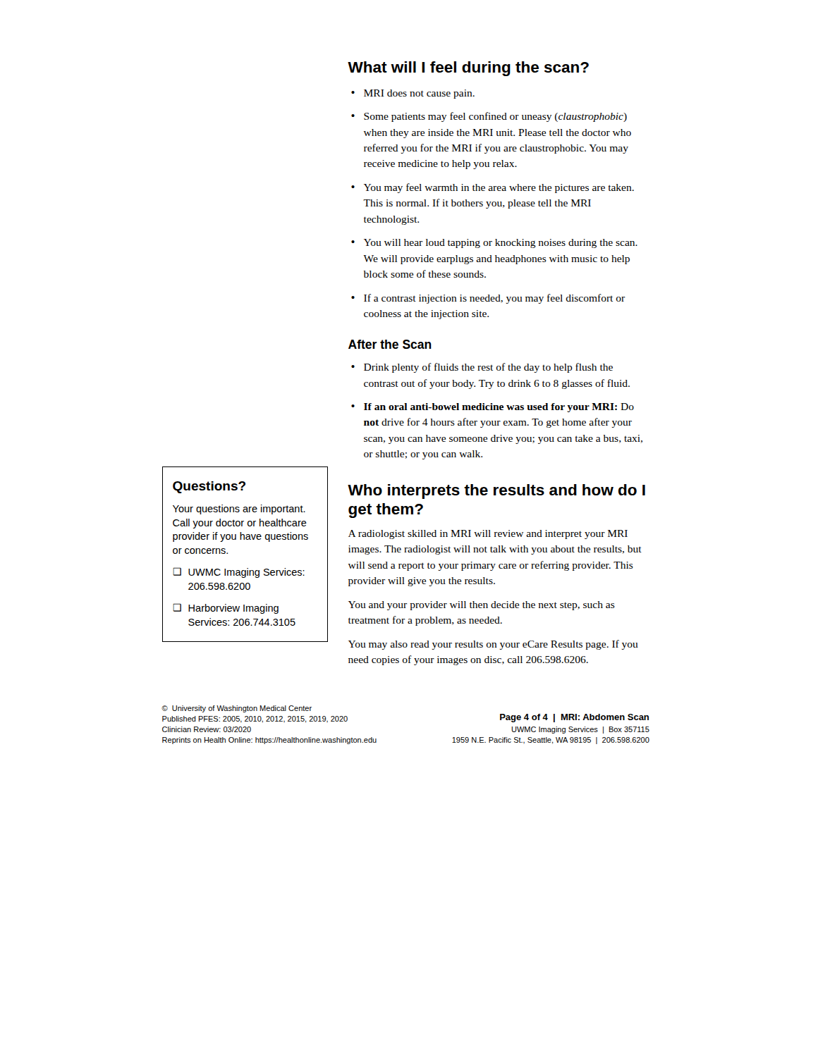Questions?
Your questions are important. Call your doctor or healthcare provider if you have questions or concerns.
UWMC Imaging Services: 206.598.6200
Harborview Imaging Services: 206.744.3105
What will I feel during the scan?
MRI does not cause pain.
Some patients may feel confined or uneasy (claustrophobic) when they are inside the MRI unit. Please tell the doctor who referred you for the MRI if you are claustrophobic. You may receive medicine to help you relax.
You may feel warmth in the area where the pictures are taken. This is normal. If it bothers you, please tell the MRI technologist.
You will hear loud tapping or knocking noises during the scan. We will provide earplugs and headphones with music to help block some of these sounds.
If a contrast injection is needed, you may feel discomfort or coolness at the injection site.
After the Scan
Drink plenty of fluids the rest of the day to help flush the contrast out of your body. Try to drink 6 to 8 glasses of fluid.
If an oral anti-bowel medicine was used for your MRI: Do not drive for 4 hours after your exam. To get home after your scan, you can have someone drive you; you can take a bus, taxi, or shuttle; or you can walk.
Who interprets the results and how do I get them?
A radiologist skilled in MRI will review and interpret your MRI images. The radiologist will not talk with you about the results, but will send a report to your primary care or referring provider. This provider will give you the results.
You and your provider will then decide the next step, such as treatment for a problem, as needed.
You may also read your results on your eCare Results page. If you need copies of your images on disc, call 206.598.6206.
© University of Washington Medical Center
Published PFES: 2005, 2010, 2012, 2015, 2019, 2020
Clinician Review: 03/2020
Reprints on Health Online: https://healthonline.washington.edu
Page 4 of 4 | MRI: Abdomen Scan
UWMC Imaging Services | Box 357115
1959 N.E. Pacific St., Seattle, WA 98195 | 206.598.6200